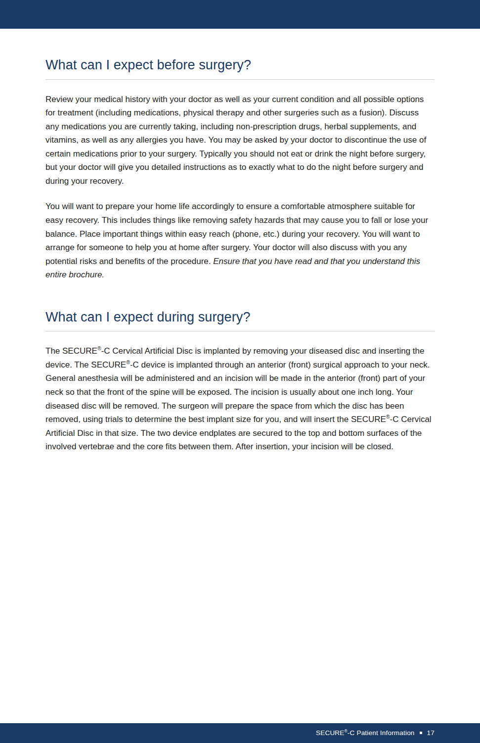What can I expect before surgery?
Review your medical history with your doctor as well as your current condition and all possible options for treatment (including medications, physical therapy and other surgeries such as a fusion). Discuss any medications you are currently taking, including non-prescription drugs, herbal supplements, and vitamins, as well as any allergies you have. You may be asked by your doctor to discontinue the use of certain medications prior to your surgery. Typically you should not eat or drink the night before surgery, but your doctor will give you detailed instructions as to exactly what to do the night before surgery and during your recovery.
You will want to prepare your home life accordingly to ensure a comfortable atmosphere suitable for easy recovery. This includes things like removing safety hazards that may cause you to fall or lose your balance. Place important things within easy reach (phone, etc.) during your recovery. You will want to arrange for someone to help you at home after surgery. Your doctor will also discuss with you any potential risks and benefits of the procedure. Ensure that you have read and that you understand this entire brochure.
What can I expect during surgery?
The SECURE®-C Cervical Artificial Disc is implanted by removing your diseased disc and inserting the device. The SECURE®-C device is implanted through an anterior (front) surgical approach to your neck. General anesthesia will be administered and an incision will be made in the anterior (front) part of your neck so that the front of the spine will be exposed. The incision is usually about one inch long. Your diseased disc will be removed. The surgeon will prepare the space from which the disc has been removed, using trials to determine the best implant size for you, and will insert the SECURE®-C Cervical Artificial Disc in that size. The two device endplates are secured to the top and bottom surfaces of the involved vertebrae and the core fits between them. After insertion, your incision will be closed.
SECURE®-C Patient Information 17